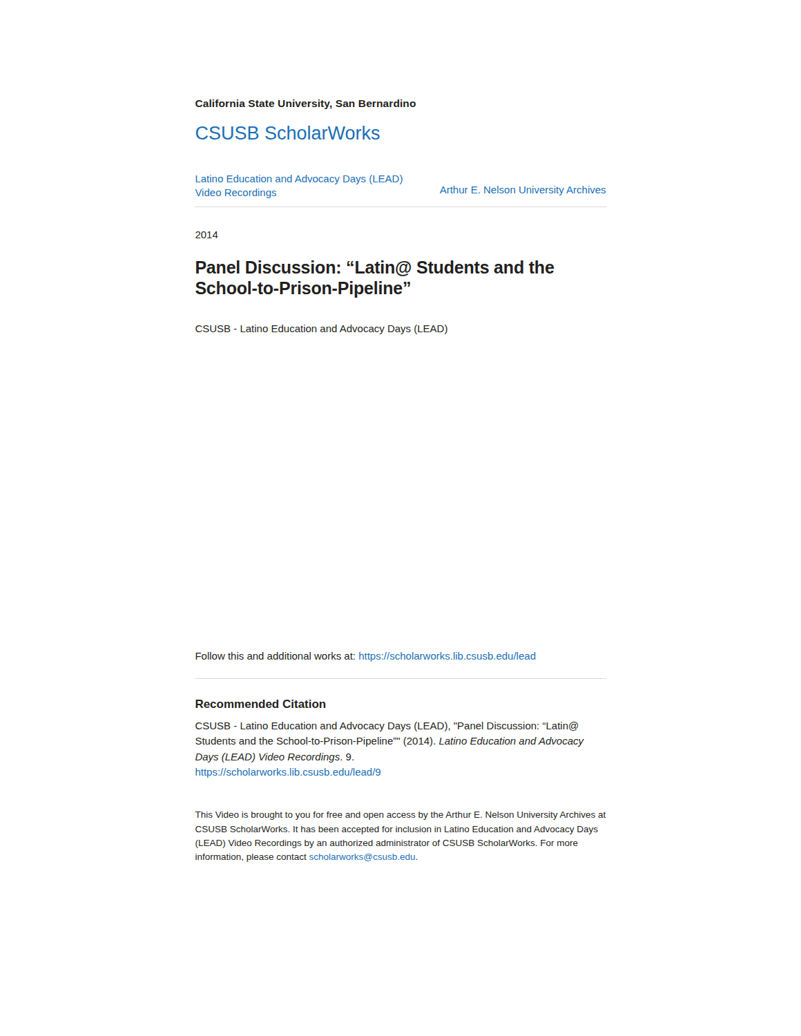California State University, San Bernardino
CSUSB ScholarWorks
Latino Education and Advocacy Days (LEAD)
Video Recordings
Arthur E. Nelson University Archives
2014
Panel Discussion: “Latin@ Students and the School-to-Prison-Pipeline”
CSUSB - Latino Education and Advocacy Days (LEAD)
Follow this and additional works at: https://scholarworks.lib.csusb.edu/lead
Recommended Citation
CSUSB - Latino Education and Advocacy Days (LEAD), "Panel Discussion: “Latin@ Students and the School-to-Prison-Pipeline”" (2014). Latino Education and Advocacy Days (LEAD) Video Recordings. 9.
https://scholarworks.lib.csusb.edu/lead/9
This Video is brought to you for free and open access by the Arthur E. Nelson University Archives at CSUSB ScholarWorks. It has been accepted for inclusion in Latino Education and Advocacy Days (LEAD) Video Recordings by an authorized administrator of CSUSB ScholarWorks. For more information, please contact scholarworks@csusb.edu.